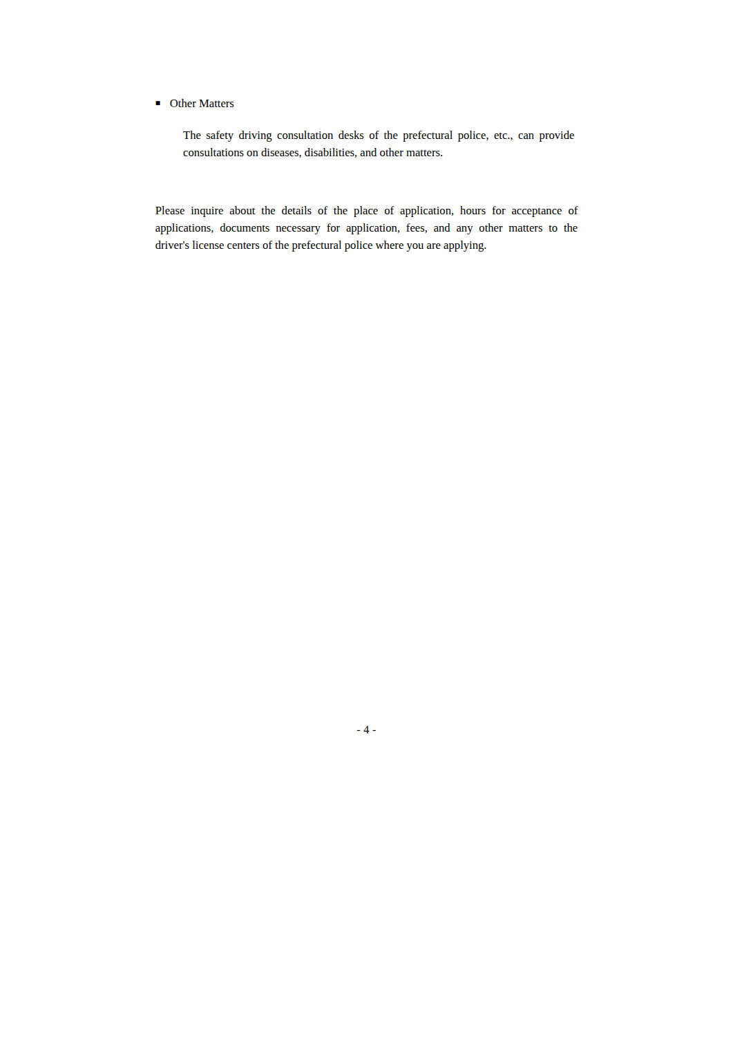■Other Matters
The safety driving consultation desks of the prefectural police, etc., can provide consultations on diseases, disabilities, and other matters.
Please inquire about the details of the place of application, hours for acceptance of applications, documents necessary for application, fees, and any other matters to the driver's license centers of the prefectural police where you are applying.
- 4 -